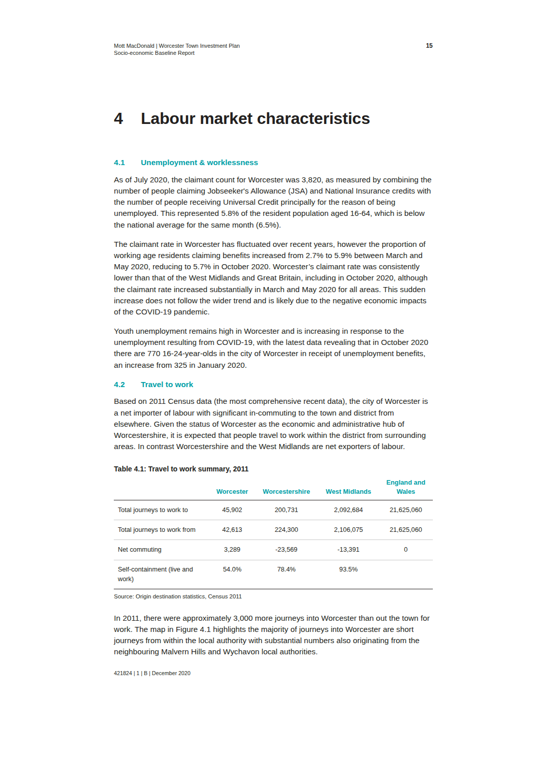Mott MacDonald | Worcester Town Investment Plan
Socio-economic Baseline Report
15
4 Labour market characteristics
4.1 Unemployment & worklessness
As of July 2020, the claimant count for Worcester was 3,820, as measured by combining the number of people claiming Jobseeker's Allowance (JSA) and National Insurance credits with the number of people receiving Universal Credit principally for the reason of being unemployed. This represented 5.8% of the resident population aged 16-64, which is below the national average for the same month (6.5%).
The claimant rate in Worcester has fluctuated over recent years, however the proportion of working age residents claiming benefits increased from 2.7% to 5.9% between March and May 2020, reducing to 5.7% in October 2020. Worcester’s claimant rate was consistently lower than that of the West Midlands and Great Britain, including in October 2020, although the claimant rate increased substantially in March and May 2020 for all areas. This sudden increase does not follow the wider trend and is likely due to the negative economic impacts of the COVID-19 pandemic.
Youth unemployment remains high in Worcester and is increasing in response to the unemployment resulting from COVID-19, with the latest data revealing that in October 2020 there are 770 16-24-year-olds in the city of Worcester in receipt of unemployment benefits, an increase from 325 in January 2020.
4.2 Travel to work
Based on 2011 Census data (the most comprehensive recent data), the city of Worcester is a net importer of labour with significant in-commuting to the town and district from elsewhere. Given the status of Worcester as the economic and administrative hub of Worcestershire, it is expected that people travel to work within the district from surrounding areas. In contrast Worcestershire and the West Midlands are net exporters of labour.
Table 4.1: Travel to work summary, 2011
| | Worcester | Worcestershire | West Midlands | England and Wales |
| --- | --- | --- | --- | --- |
| Total journeys to work to | 45,902 | 200,731 | 2,092,684 | 21,625,060 |
| Total journeys to work from | 42,613 | 224,300 | 2,106,075 | 21,625,060 |
| Net commuting | 3,289 | -23,569 | -13,391 | 0 |
| Self-containment (live and work) | 54.0% | 78.4% | 93.5% | |
Source: Origin destination statistics, Census 2011
In 2011, there were approximately 3,000 more journeys into Worcester than out the town for work. The map in Figure 4.1 highlights the majority of journeys into Worcester are short journeys from within the local authority with substantial numbers also originating from the neighbouring Malvern Hills and Wychavon local authorities.
421824 | 1 | B | December 2020